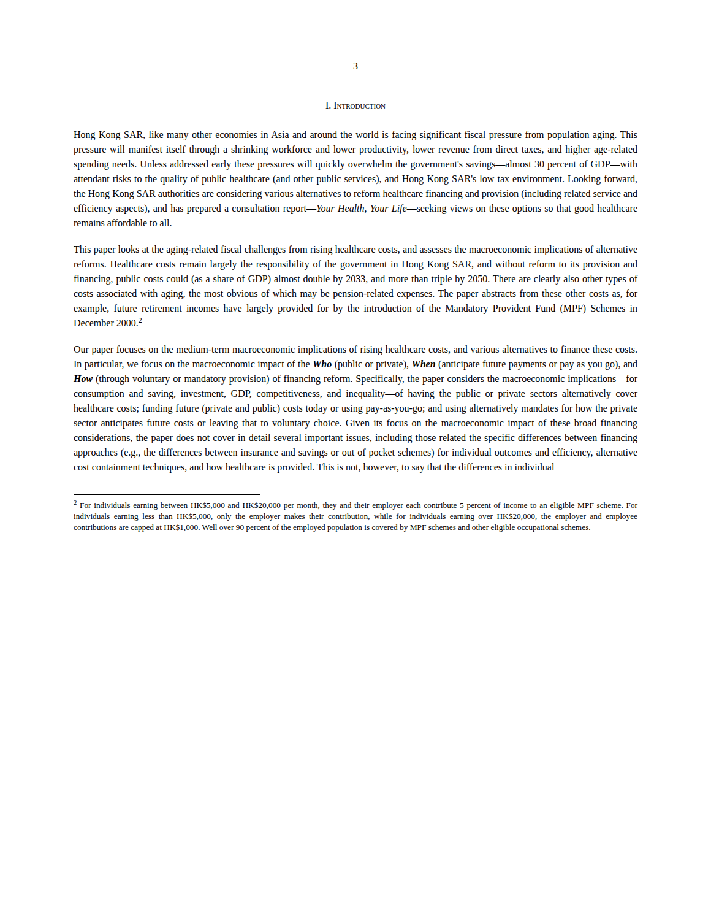3
I. Introduction
Hong Kong SAR, like many other economies in Asia and around the world is facing significant fiscal pressure from population aging. This pressure will manifest itself through a shrinking workforce and lower productivity, lower revenue from direct taxes, and higher age-related spending needs. Unless addressed early these pressures will quickly overwhelm the government's savings—almost 30 percent of GDP—with attendant risks to the quality of public healthcare (and other public services), and Hong Kong SAR's low tax environment. Looking forward, the Hong Kong SAR authorities are considering various alternatives to reform healthcare financing and provision (including related service and efficiency aspects), and has prepared a consultation report—Your Health, Your Life—seeking views on these options so that good healthcare remains affordable to all.
This paper looks at the aging-related fiscal challenges from rising healthcare costs, and assesses the macroeconomic implications of alternative reforms. Healthcare costs remain largely the responsibility of the government in Hong Kong SAR, and without reform to its provision and financing, public costs could (as a share of GDP) almost double by 2033, and more than triple by 2050. There are clearly also other types of costs associated with aging, the most obvious of which may be pension-related expenses. The paper abstracts from these other costs as, for example, future retirement incomes have largely provided for by the introduction of the Mandatory Provident Fund (MPF) Schemes in December 2000.2
Our paper focuses on the medium-term macroeconomic implications of rising healthcare costs, and various alternatives to finance these costs. In particular, we focus on the macroeconomic impact of the Who (public or private), When (anticipate future payments or pay as you go), and How (through voluntary or mandatory provision) of financing reform. Specifically, the paper considers the macroeconomic implications—for consumption and saving, investment, GDP, competitiveness, and inequality—of having the public or private sectors alternatively cover healthcare costs; funding future (private and public) costs today or using pay-as-you-go; and using alternatively mandates for how the private sector anticipates future costs or leaving that to voluntary choice. Given its focus on the macroeconomic impact of these broad financing considerations, the paper does not cover in detail several important issues, including those related the specific differences between financing approaches (e.g., the differences between insurance and savings or out of pocket schemes) for individual outcomes and efficiency, alternative cost containment techniques, and how healthcare is provided. This is not, however, to say that the differences in individual
2 For individuals earning between HK$5,000 and HK$20,000 per month, they and their employer each contribute 5 percent of income to an eligible MPF scheme. For individuals earning less than HK$5,000, only the employer makes their contribution, while for individuals earning over HK$20,000, the employer and employee contributions are capped at HK$1,000. Well over 90 percent of the employed population is covered by MPF schemes and other eligible occupational schemes.